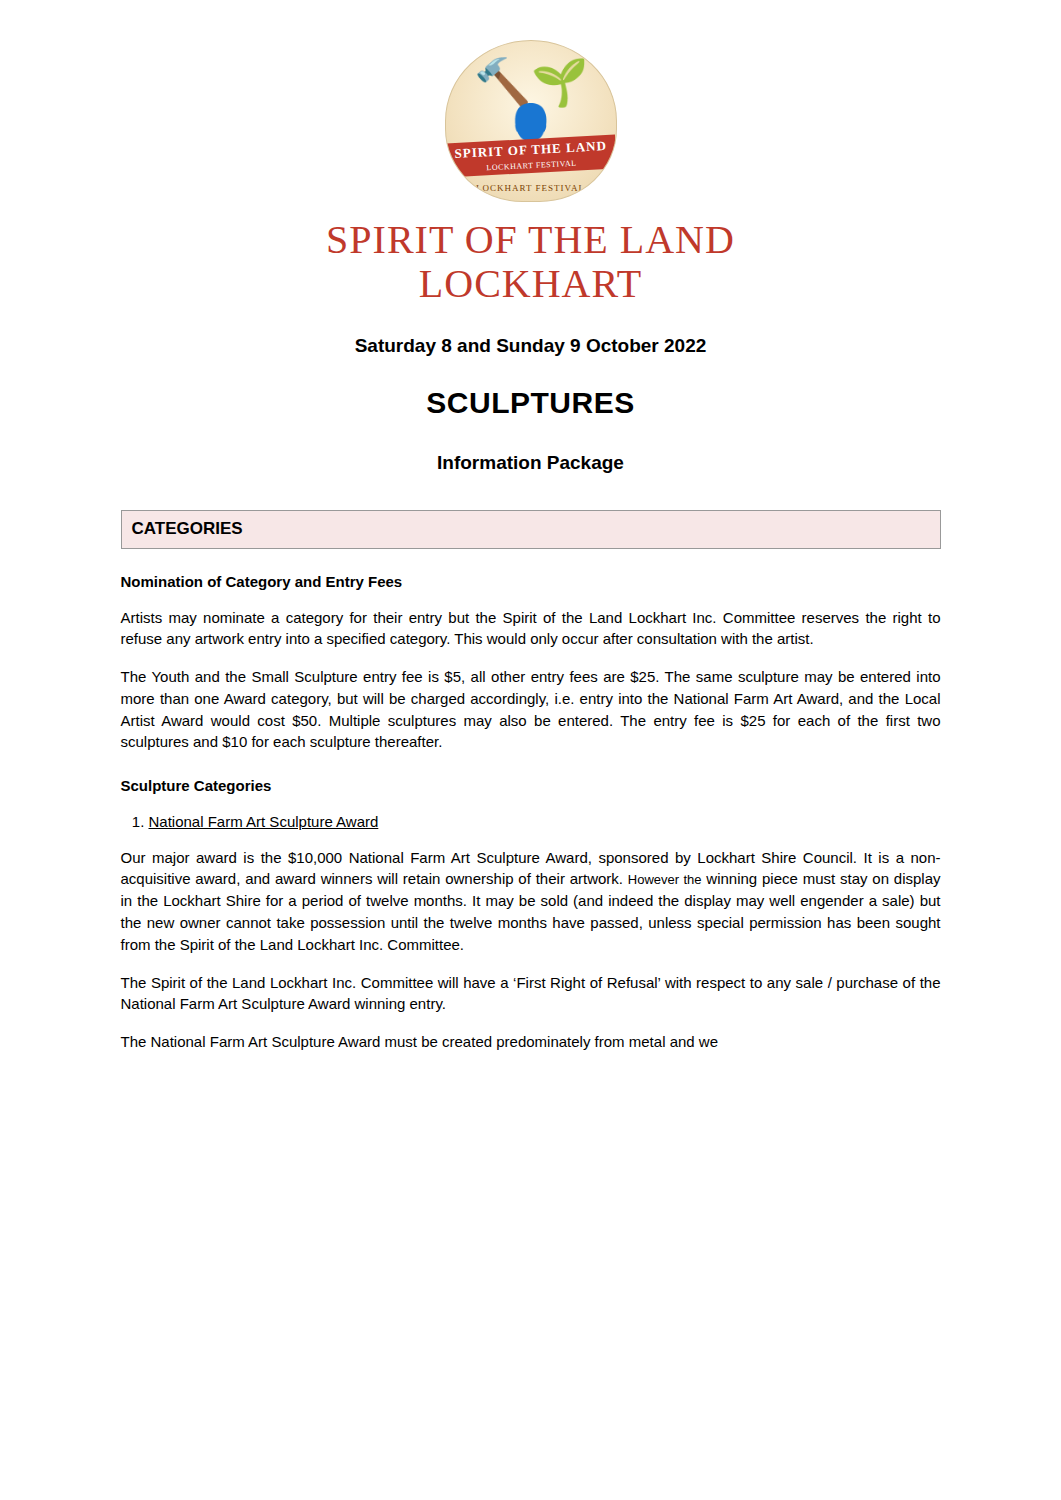🔨🌱👤
SPIRIT OF THE LANDLOCKHART FESTIVAL
LOCKHART FESTIVAL
SPIRIT OF THE LANDLOCKHART
Saturday 8 and Sunday 9 October 2022
SCULPTURES
Information Package
CATEGORIES
Nomination of Category and Entry Fees
Artists may nominate a category for their entry but the Spirit of the Land Lockhart Inc. Committee reserves the right to refuse any artwork entry into a specified category. This would only occur after consultation with the artist.
The Youth and the Small Sculpture entry fee is $5, all other entry fees are $25. The same sculpture may be entered into more than one Award category, but will be charged accordingly, i.e. entry into the National Farm Art Award, and the Local Artist Award would cost $50. Multiple sculptures may also be entered. The entry fee is $25 for each of the first two sculptures and $10 for each sculpture thereafter.
Sculpture Categories
National Farm Art Sculpture Award
Our major award is the $10,000 National Farm Art Sculpture Award, sponsored by Lockhart Shire Council. It is a non-acquisitive award, and award winners will retain ownership of their artwork. However the winning piece must stay on display in the Lockhart Shire for a period of twelve months. It may be sold (and indeed the display may well engender a sale) but the new owner cannot take possession until the twelve months have passed, unless special permission has been sought from the Spirit of the Land Lockhart Inc. Committee.
The Spirit of the Land Lockhart Inc. Committee will have a ‘First Right of Refusal’ with respect to any sale / purchase of the National Farm Art Sculpture Award winning entry.
The National Farm Art Sculpture Award must be created predominately from metal and we